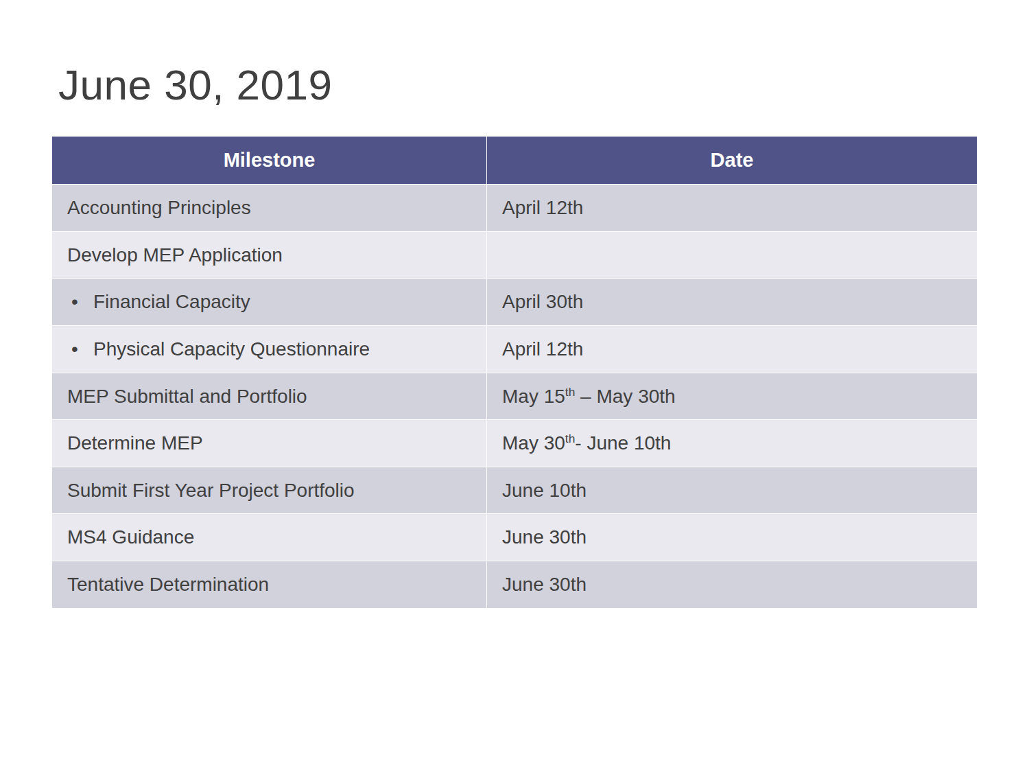June 30, 2019
| Milestone | Date |
| --- | --- |
| Accounting Principles | April 12th |
| Develop MEP Application | |
| Financial Capacity | April 30th |
| Physical Capacity Questionnaire | April 12th |
| MEP Submittal and Portfolio | May 15 th – May 30th |
| Determine MEP | May 30 th - June 10th |
| Submit First Year Project Portfolio | June 10th |
| MS4 Guidance | June 30th |
| Tentative Determination | June 30th |